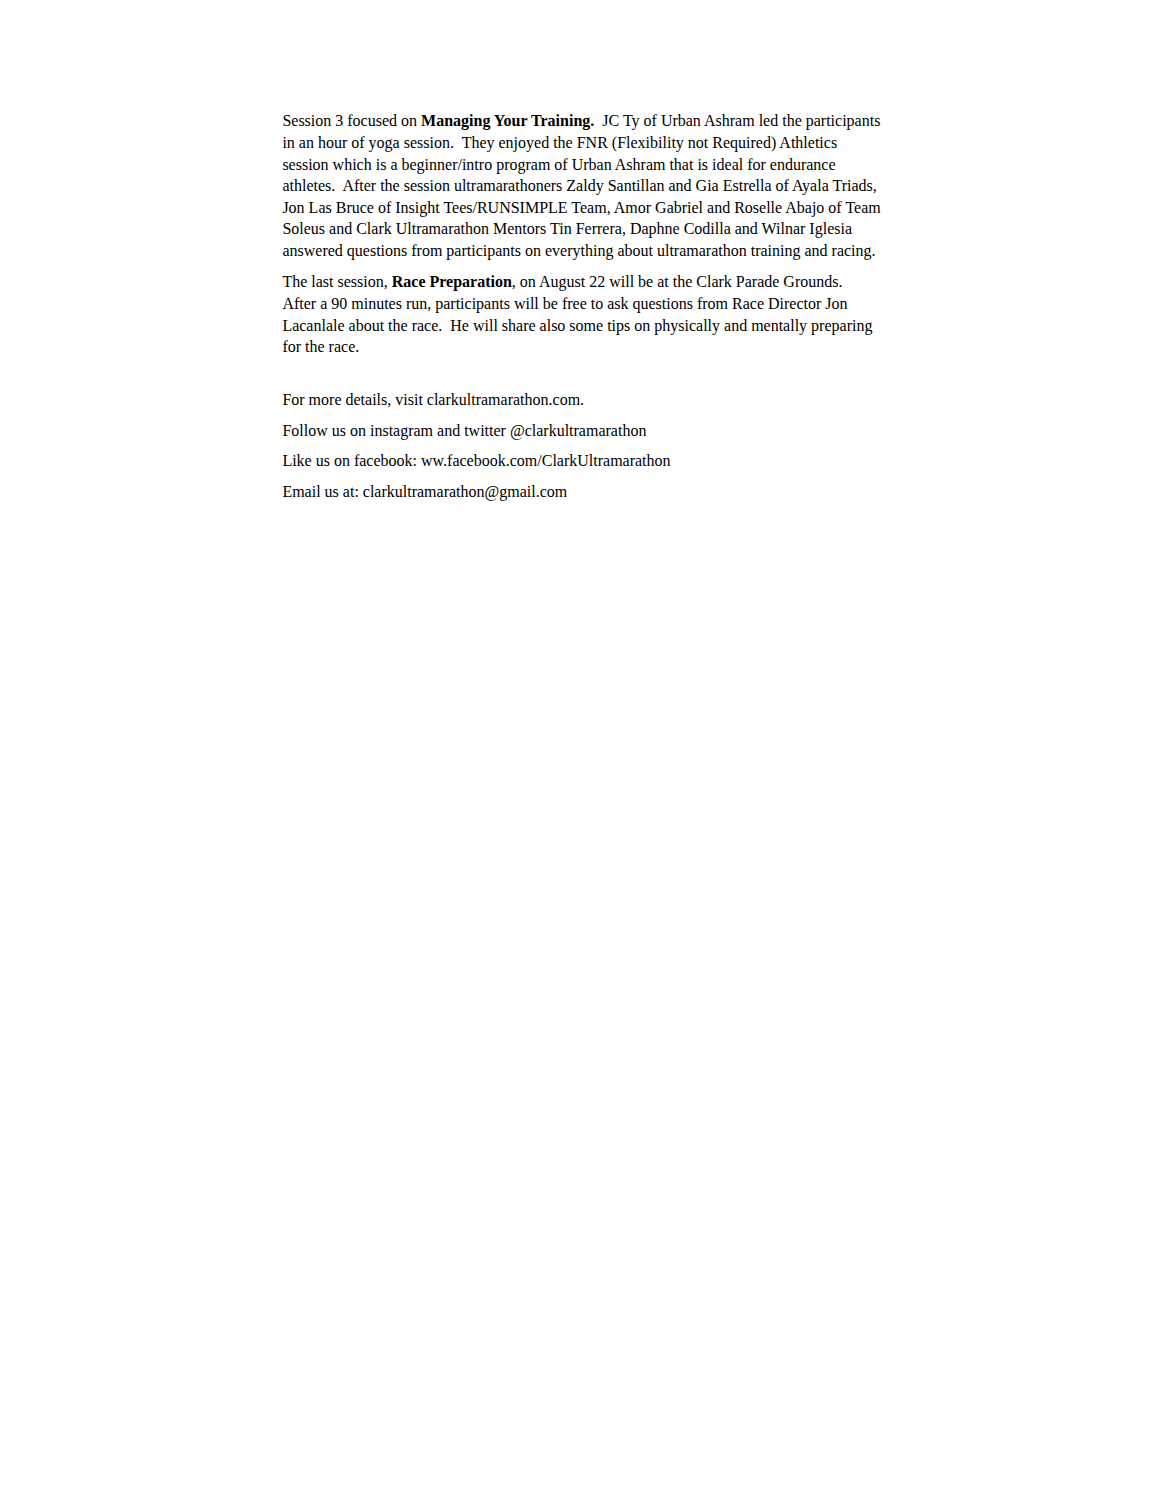Session 3 focused on Managing Your Training. JC Ty of Urban Ashram led the participants in an hour of yoga session. They enjoyed the FNR (Flexibility not Required) Athletics session which is a beginner/intro program of Urban Ashram that is ideal for endurance athletes. After the session ultramarathoners Zaldy Santillan and Gia Estrella of Ayala Triads, Jon Las Bruce of Insight Tees/RUNSIMPLE Team, Amor Gabriel and Roselle Abajo of Team Soleus and Clark Ultramarathon Mentors Tin Ferrera, Daphne Codilla and Wilnar Iglesia answered questions from participants on everything about ultramarathon training and racing.
The last session, Race Preparation, on August 22 will be at the Clark Parade Grounds. After a 90 minutes run, participants will be free to ask questions from Race Director Jon Lacanlale about the race. He will share also some tips on physically and mentally preparing for the race.
For more details, visit clarkultramarathon.com.
Follow us on instagram and twitter @clarkultramarathon
Like us on facebook: ww.facebook.com/ClarkUltramarathon
Email us at: clarkultramarathon@gmail.com